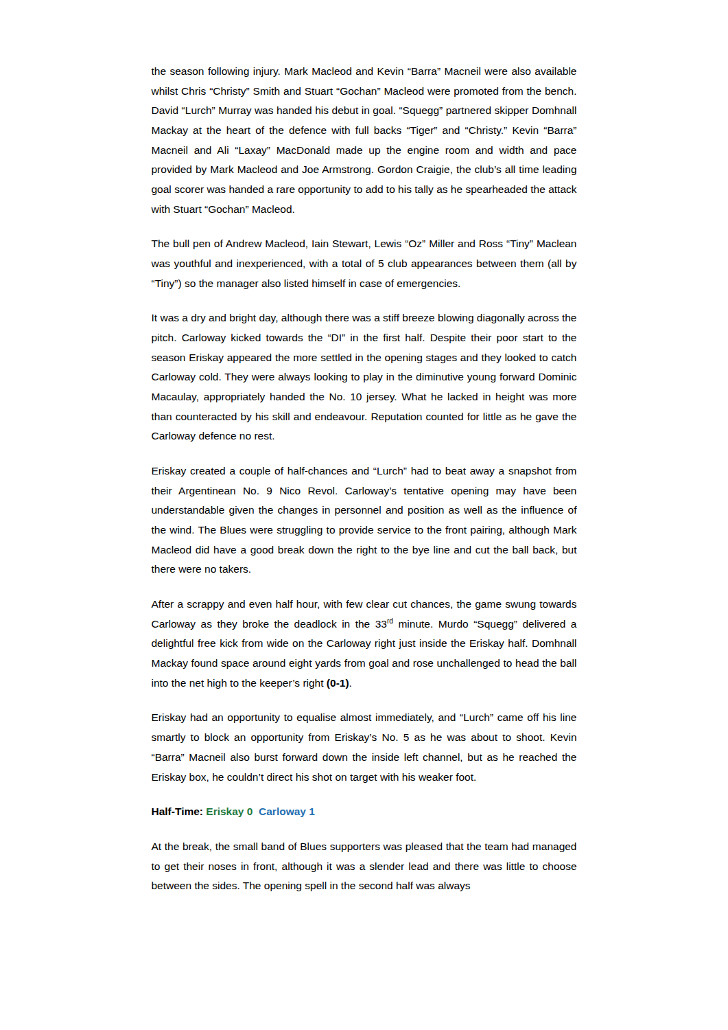the season following injury. Mark Macleod and Kevin “Barra” Macneil were also available whilst Chris “Christy” Smith and Stuart “Gochan” Macleod were promoted from the bench. David “Lurch” Murray was handed his debut in goal. “Squegg” partnered skipper Domhnall Mackay at the heart of the defence with full backs “Tiger” and “Christy.” Kevin “Barra” Macneil and Ali “Laxay” MacDonald made up the engine room and width and pace provided by Mark Macleod and Joe Armstrong. Gordon Craigie, the club’s all time leading goal scorer was handed a rare opportunity to add to his tally as he spearheaded the attack with Stuart “Gochan” Macleod.
The bull pen of Andrew Macleod, Iain Stewart, Lewis “Oz” Miller and Ross “Tiny” Maclean was youthful and inexperienced, with a total of 5 club appearances between them (all by “Tiny”) so the manager also listed himself in case of emergencies.
It was a dry and bright day, although there was a stiff breeze blowing diagonally across the pitch. Carloway kicked towards the “DI” in the first half. Despite their poor start to the season Eriskay appeared the more settled in the opening stages and they looked to catch Carloway cold. They were always looking to play in the diminutive young forward Dominic Macaulay, appropriately handed the No. 10 jersey. What he lacked in height was more than counteracted by his skill and endeavour. Reputation counted for little as he gave the Carloway defence no rest.
Eriskay created a couple of half-chances and “Lurch” had to beat away a snapshot from their Argentinean No. 9 Nico Revol. Carloway’s tentative opening may have been understandable given the changes in personnel and position as well as the influence of the wind. The Blues were struggling to provide service to the front pairing, although Mark Macleod did have a good break down the right to the bye line and cut the ball back, but there were no takers.
After a scrappy and even half hour, with few clear cut chances, the game swung towards Carloway as they broke the deadlock in the 33rd minute. Murdo “Squegg” delivered a delightful free kick from wide on the Carloway right just inside the Eriskay half. Domhnall Mackay found space around eight yards from goal and rose unchallenged to head the ball into the net high to the keeper’s right (0-1).
Eriskay had an opportunity to equalise almost immediately, and “Lurch” came off his line smartly to block an opportunity from Eriskay’s No. 5 as he was about to shoot. Kevin “Barra” Macneil also burst forward down the inside left channel, but as he reached the Eriskay box, he couldn’t direct his shot on target with his weaker foot.
Half-Time: Eriskay 0 Carloway 1
At the break, the small band of Blues supporters was pleased that the team had managed to get their noses in front, although it was a slender lead and there was little to choose between the sides. The opening spell in the second half was always